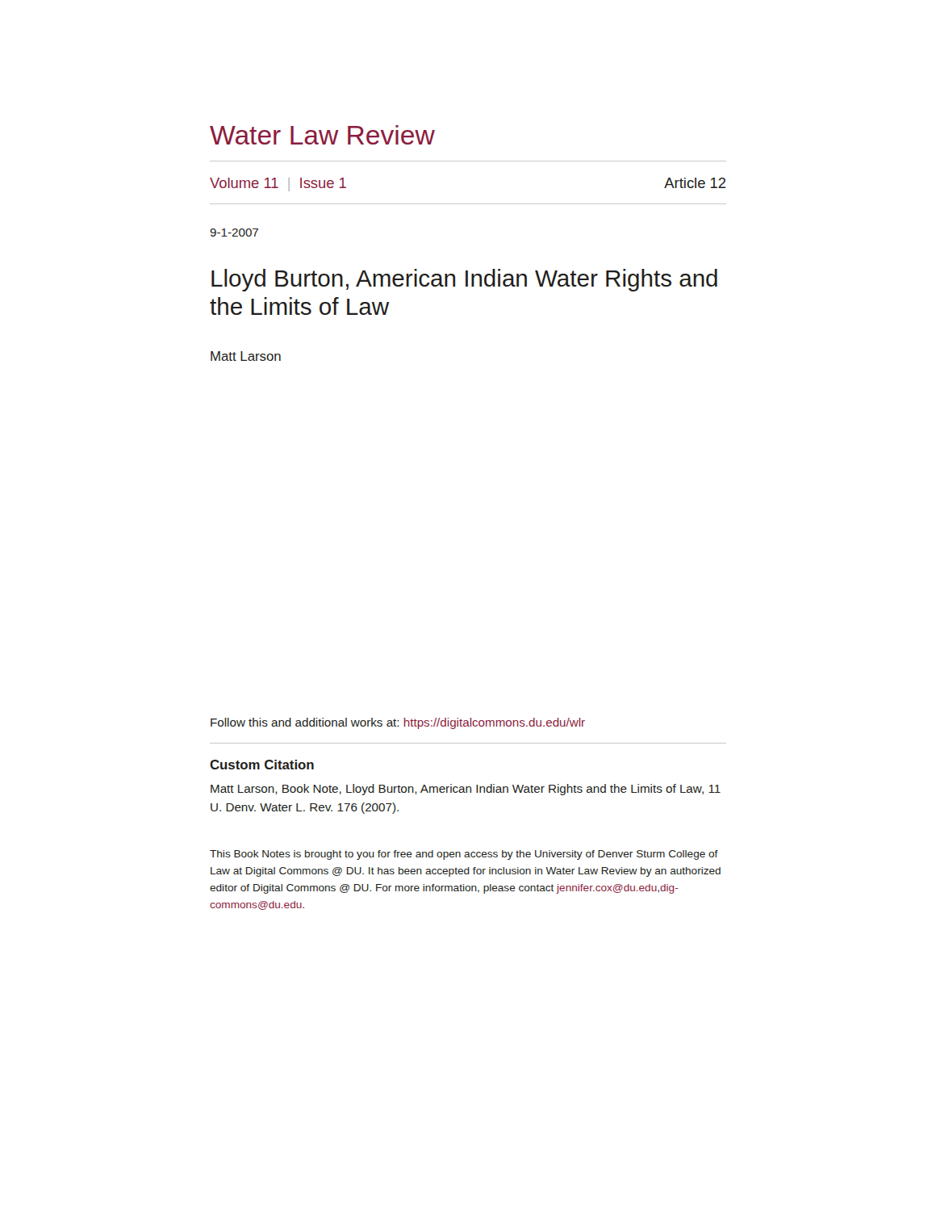Water Law Review
Volume 11 | Issue 1 Article 12
9-1-2007
Lloyd Burton, American Indian Water Rights and the Limits of Law
Matt Larson
Follow this and additional works at: https://digitalcommons.du.edu/wlr
Custom Citation
Matt Larson, Book Note, Lloyd Burton, American Indian Water Rights and the Limits of Law, 11 U. Denv. Water L. Rev. 176 (2007).
This Book Notes is brought to you for free and open access by the University of Denver Sturm College of Law at Digital Commons @ DU. It has been accepted for inclusion in Water Law Review by an authorized editor of Digital Commons @ DU. For more information, please contact jennifer.cox@du.edu,dig-commons@du.edu.